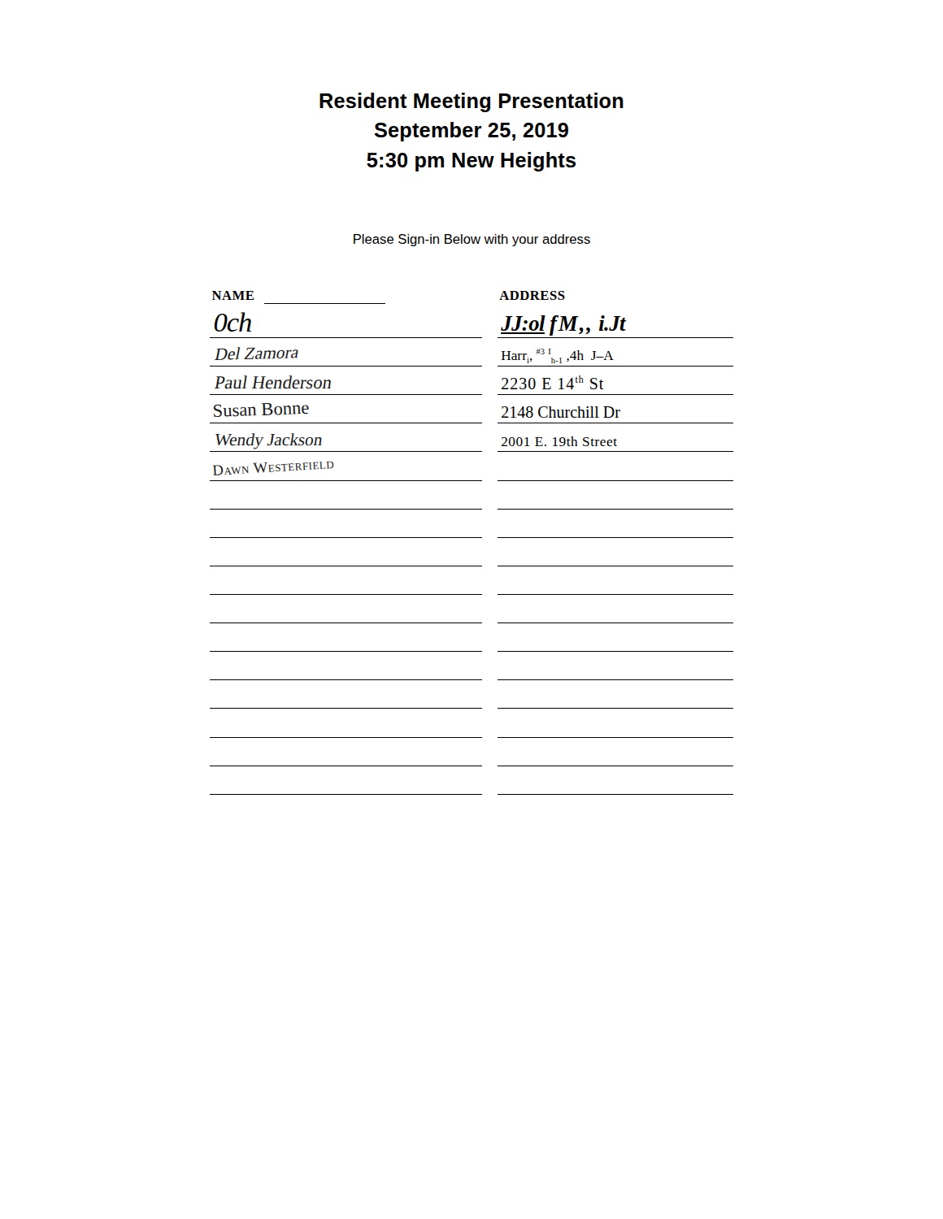Resident Meeting Presentation
September 25, 2019
5:30 pm New Heights
Please Sign-in Below with your address
| NAME | | ADDRESS |
| --- | --- | --- |
| 0ch | | JJ:ol fM,, i.Jt |
| Del Zamora | | Harr i , #3 I h-1 , 4h J–A |
| Paul Henderson | | 2230 E 14 th St |
| Susan Bonne | | 2148 Churchill Dr |
| Wendy Jackson | | 2001 E. 19th Street |
| Dawn Westerfield | | |